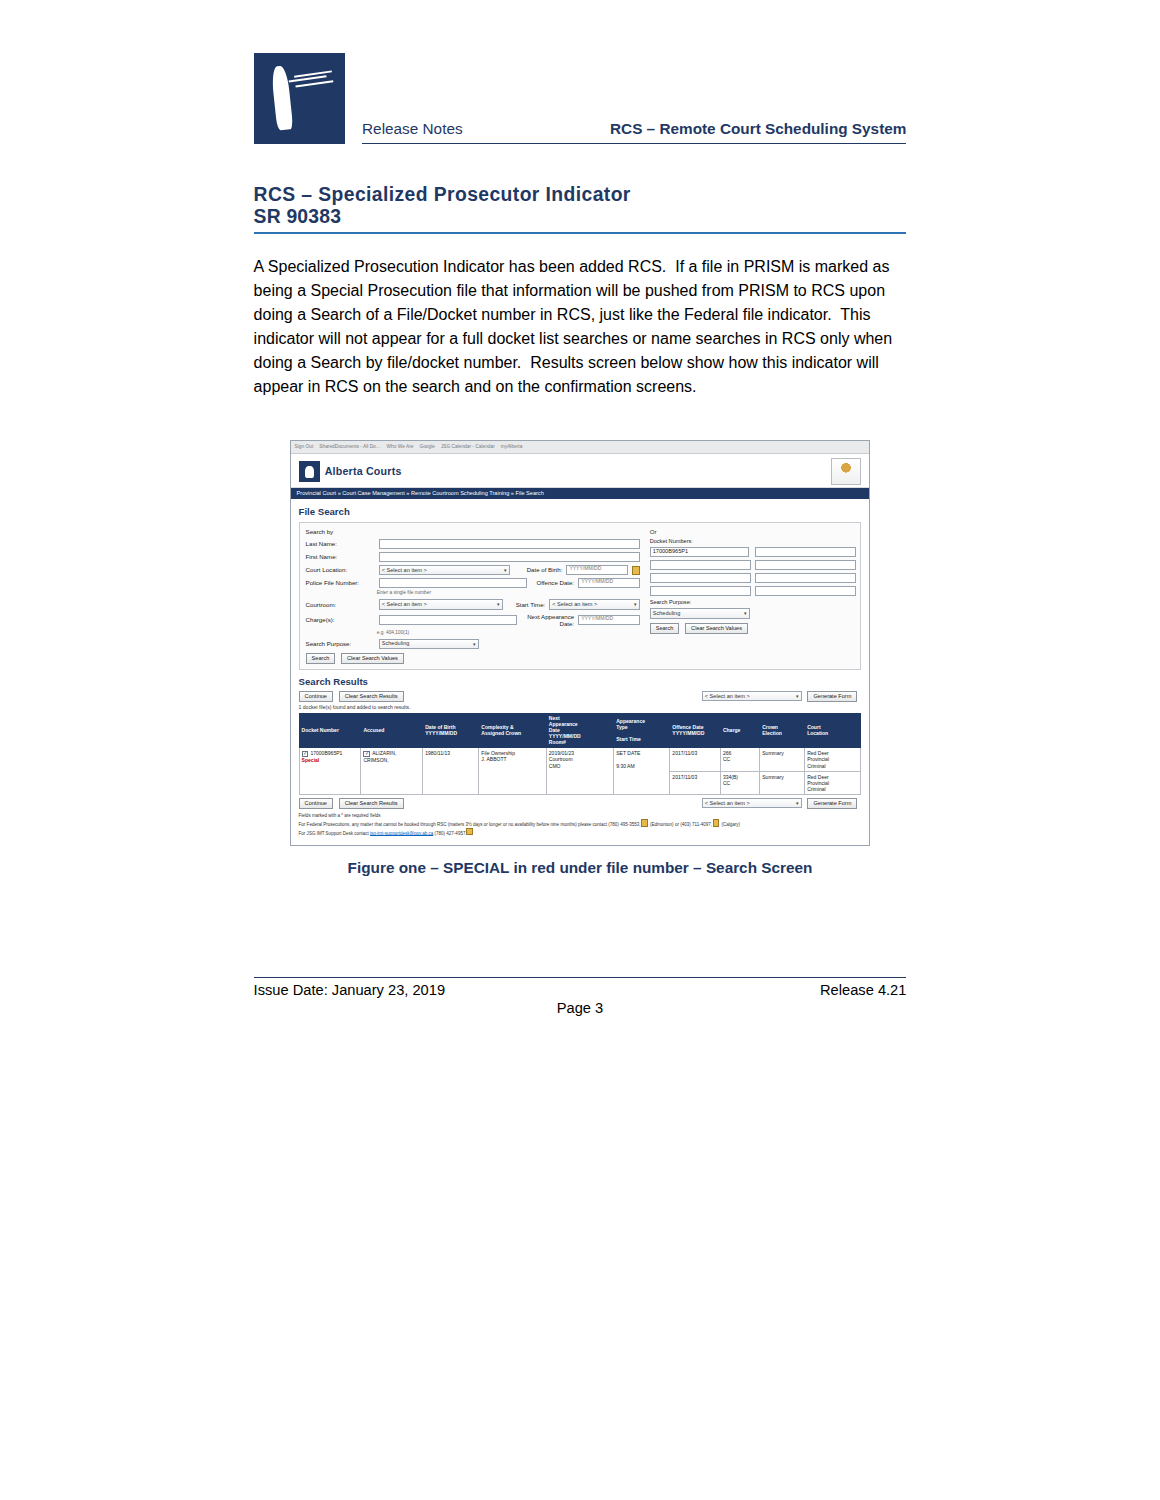Release Notes
RCS – Remote Court Scheduling System
RCS – Specialized Prosecutor Indicator SR 90383
A Specialized Prosecution Indicator has been added RCS. If a file in PRISM is marked as being a Special Prosecution file that information will be pushed from PRISM to RCS upon doing a Search of a File/Docket number in RCS, just like the Federal file indicator. This indicator will not appear for a full docket list searches or name searches in RCS only when doing a Search by file/docket number. Results screen below show how this indicator will appear in RCS on the search and on the confirmation screens.
Sign Out SharedDocuments - All Do…Who We Are Google JSG Calendar - Calendar myAlberta
Alberta Courts
Provincial Court » Court Case Management » Remote Courtroom Scheduling Training » File Search
File Search
Search by
Last Name:
First Name:
Court Location:
< Select an item >
Date of Birth:
YYYY/MM/DD
Police File Number:
Offence Date:
YYYY/MM/DD
Enter a single file number
Courtroom:
< Select an item >
Start Time:
< Select an item >
Charge(s):
Next Appearance Date:
YYYY/MM/DD
e.g. 404,100(1)
Search Purpose:
Scheduling
Search Clear Search Values
Or
Docket Numbers:
17000B965P1
Search Purpose:
Scheduling
Search Clear Search Values
Search Results
Continue Clear Search Results
< Select an item > Generate Form
1 docket file(s) found and added to search results.
| Docket Number | Accused | Date of Birth YYYY/MM/DD | Complexity & Assigned Crown | Next Appearance Date YYYY/MM/DD Room# | Appearance Type Start Time | Offence Date YYYY/MM/DD | Charge | Crown Election | Court Location |
| --- | --- | --- | --- | --- | --- | --- | --- | --- | --- |
| 17000B965P1 Special | ALIZARIN, CRIMSON, | 1980/11/13 | File Ownership J. ABBOTT | 2019/01/23 Courtroom CMO | SET DATE 9:30 AM | 2017/11/03 | 266 CC | Summary | Red Deer Provincial Criminal |
| 2017/11/03 | 334(B) CC | Summary | Red Deer Provincial Criminal |
Continue Clear Search Results
< Select an item > Generate Form
Fields marked with a * are required fields
For Federal Prosecutions, any matter that cannot be booked through RSC (matters 3½ days or longer or no availability before nine months) please contact (780) 495-3553, (Edmonton) or (403) 711-4097, (Calgary)
For JSG IMT Support Desk contact jsg-imt-supportdesk@gov.ab.ca (780) 427-4957
Figure one – SPECIAL in red under file number – Search Screen
Issue Date: January 23, 2019
Release 4.21
Page 3